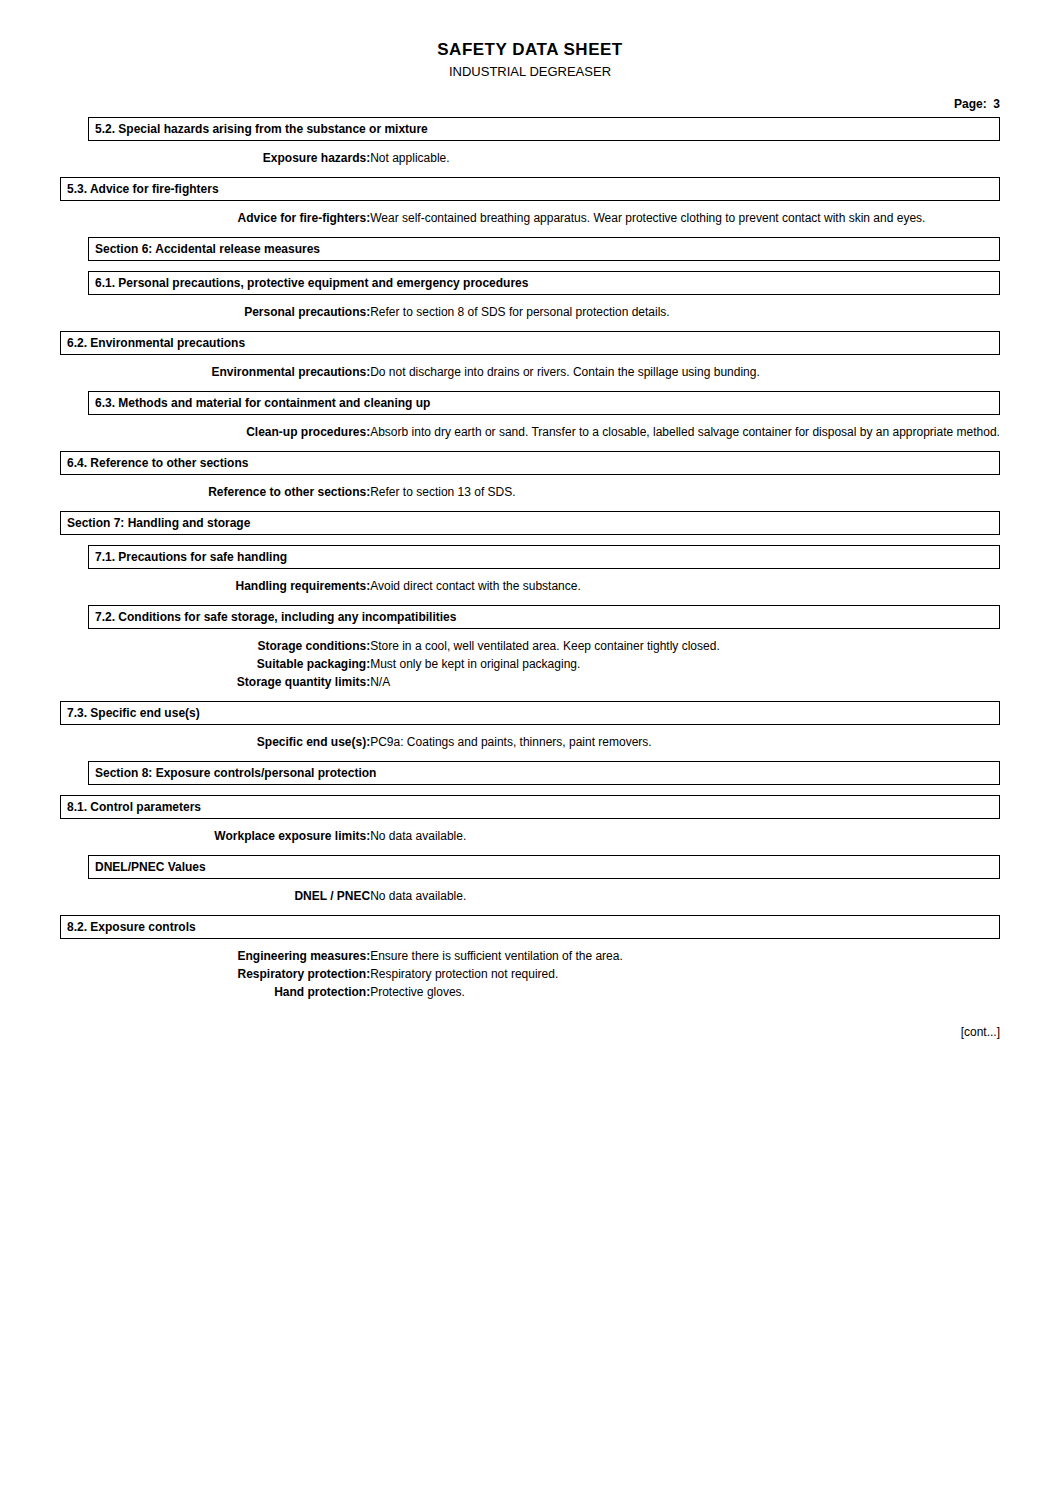SAFETY DATA SHEET
INDUSTRIAL DEGREASER
Page: 3
5.2. Special hazards arising from the substance or mixture
| Exposure hazards: | Not applicable. |
5.3. Advice for fire-fighters
| Advice for fire-fighters: | Wear self-contained breathing apparatus. Wear protective clothing to prevent contact with skin and eyes. |
Section 6: Accidental release measures
6.1. Personal precautions, protective equipment and emergency procedures
| Personal precautions: | Refer to section 8 of SDS for personal protection details. |
6.2. Environmental precautions
| Environmental precautions: | Do not discharge into drains or rivers. Contain the spillage using bunding. |
6.3. Methods and material for containment and cleaning up
| Clean-up procedures: | Absorb into dry earth or sand. Transfer to a closable, labelled salvage container for disposal by an appropriate method. |
6.4. Reference to other sections
| Reference to other sections: | Refer to section 13 of SDS. |
Section 7: Handling and storage
7.1. Precautions for safe handling
| Handling requirements: | Avoid direct contact with the substance. |
7.2. Conditions for safe storage, including any incompatibilities
| Storage conditions: | Store in a cool, well ventilated area. Keep container tightly closed. |
| Suitable packaging: | Must only be kept in original packaging. |
| Storage quantity limits: | N/A |
7.3. Specific end use(s)
| Specific end use(s): | PC9a: Coatings and paints, thinners, paint removers. |
Section 8: Exposure controls/personal protection
8.1. Control parameters
| Workplace exposure limits: | No data available. |
DNEL/PNEC Values
| DNEL / PNEC | No data available. |
8.2. Exposure controls
| Engineering measures: | Ensure there is sufficient ventilation of the area. |
| Respiratory protection: | Respiratory protection not required. |
| Hand protection: | Protective gloves. |
[cont...]